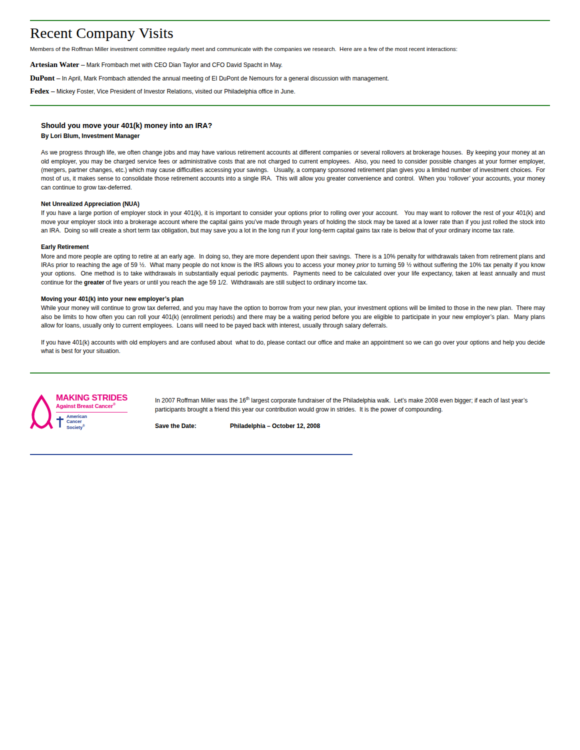Recent Company Visits
Members of the Roffman Miller investment committee regularly meet and communicate with the companies we research. Here are a few of the most recent interactions:
Artesian Water – Mark Frombach met with CEO Dian Taylor and CFO David Spacht in May.
DuPont – In April, Mark Frombach attended the annual meeting of EI DuPont de Nemours for a general discussion with management.
Fedex – Mickey Foster, Vice President of Investor Relations, visited our Philadelphia office in June.
Should you move your 401(k) money into an IRA?
By Lori Blum, Investment Manager
As we progress through life, we often change jobs and may have various retirement accounts at different companies or several rollovers at brokerage houses. By keeping your money at an old employer, you may be charged service fees or administrative costs that are not charged to current employees. Also, you need to consider possible changes at your former employer, (mergers, partner changes, etc.) which may cause difficulties accessing your savings. Usually, a company sponsored retirement plan gives you a limited number of investment choices. For most of us, it makes sense to consolidate those retirement accounts into a single IRA. This will allow you greater convenience and control. When you ‘rollover’ your accounts, your money can continue to grow tax-deferred.
Net Unrealized Appreciation (NUA)
If you have a large portion of employer stock in your 401(k), it is important to consider your options prior to rolling over your account. You may want to rollover the rest of your 401(k) and move your employer stock into a brokerage account where the capital gains you’ve made through years of holding the stock may be taxed at a lower rate than if you just rolled the stock into an IRA. Doing so will create a short term tax obligation, but may save you a lot in the long run if your long-term capital gains tax rate is below that of your ordinary income tax rate.
Early Retirement
More and more people are opting to retire at an early age. In doing so, they are more dependent upon their savings. There is a 10% penalty for withdrawals taken from retirement plans and IRAs prior to reaching the age of 59 ½. What many people do not know is the IRS allows you to access your money prior to turning 59 ½ without suffering the 10% tax penalty if you know your options. One method is to take withdrawals in substantially equal periodic payments. Payments need to be calculated over your life expectancy, taken at least annually and must continue for the greater of five years or until you reach the age 59 1/2. Withdrawals are still subject to ordinary income tax.
Moving your 401(k) into your new employer’s plan
While your money will continue to grow tax deferred, and you may have the option to borrow from your new plan, your investment options will be limited to those in the new plan. There may also be limits to how often you can roll your 401(k) (enrollment periods) and there may be a waiting period before you are eligible to participate in your new employer’s plan. Many plans allow for loans, usually only to current employees. Loans will need to be payed back with interest, usually through salary deferrals.
If you have 401(k) accounts with old employers and are confused about what to do, please contact our office and make an appointment so we can go over your options and help you decide what is best for your situation.
MAKING STRIDES
Against Breast Cancer®
American
Cancer
Society®
In 2007 Roffman Miller was the 16th largest corporate fundraiser of the Philadelphia walk. Let’s make 2008 even bigger; if each of last year’s participants brought a friend this year our contribution would grow in strides. It is the power of compounding.
Save the Date: Philadelphia – October 12, 2008